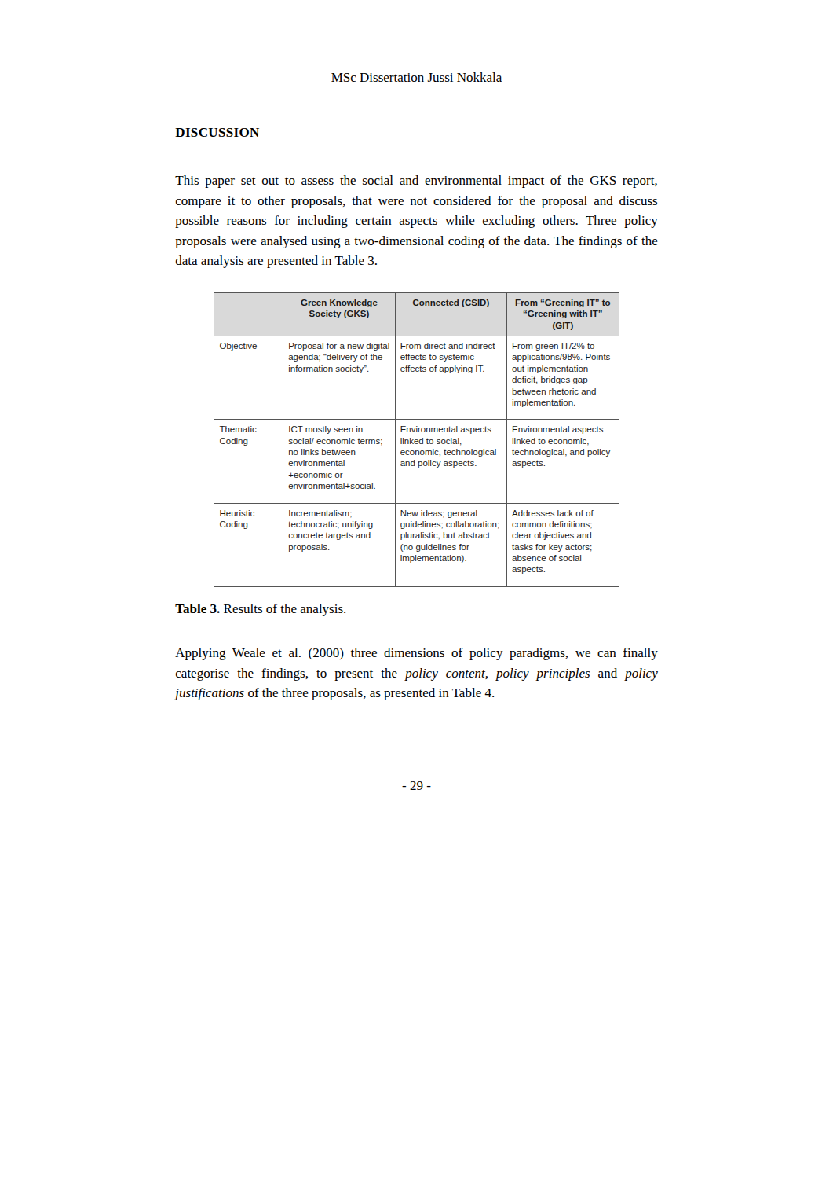MSc Dissertation Jussi Nokkala
DISCUSSION
This paper set out to assess the social and environmental impact of the GKS report, compare it to other proposals, that were not considered for the proposal and discuss possible reasons for including certain aspects while excluding others. Three policy proposals were analysed using a two-dimensional coding of the data. The findings of the data analysis are presented in Table 3.
| | Green Knowledge Society (GKS) | Connected (CSID) | From “Greening IT” to “Greening with IT” (GIT) |
| --- | --- | --- | --- |
| Objective | Proposal for a new digital agenda; “delivery of the information society”. | From direct and indirect effects to systemic effects of applying IT. | From green IT/2% to applications/98%. Points out implementation deficit, bridges gap between rhetoric and implementation. |
| Thematic Coding | ICT mostly seen in social/ economic terms; no links between environmental +economic or environmental+social. | Environmental aspects linked to social, economic, technological and policy aspects. | Environmental aspects linked to economic, technological, and policy aspects. |
| Heuristic Coding | Incrementalism; technocratic; unifying concrete targets and proposals. | New ideas; general guidelines; collaboration; pluralistic, but abstract (no guidelines for implementation). | Addresses lack of of common definitions; clear objectives and tasks for key actors; absence of social aspects. |
Table 3. Results of the analysis.
Applying Weale et al. (2000) three dimensions of policy paradigms, we can finally categorise the findings, to present the policy content, policy principles and policy justifications of the three proposals, as presented in Table 4.
- 29 -